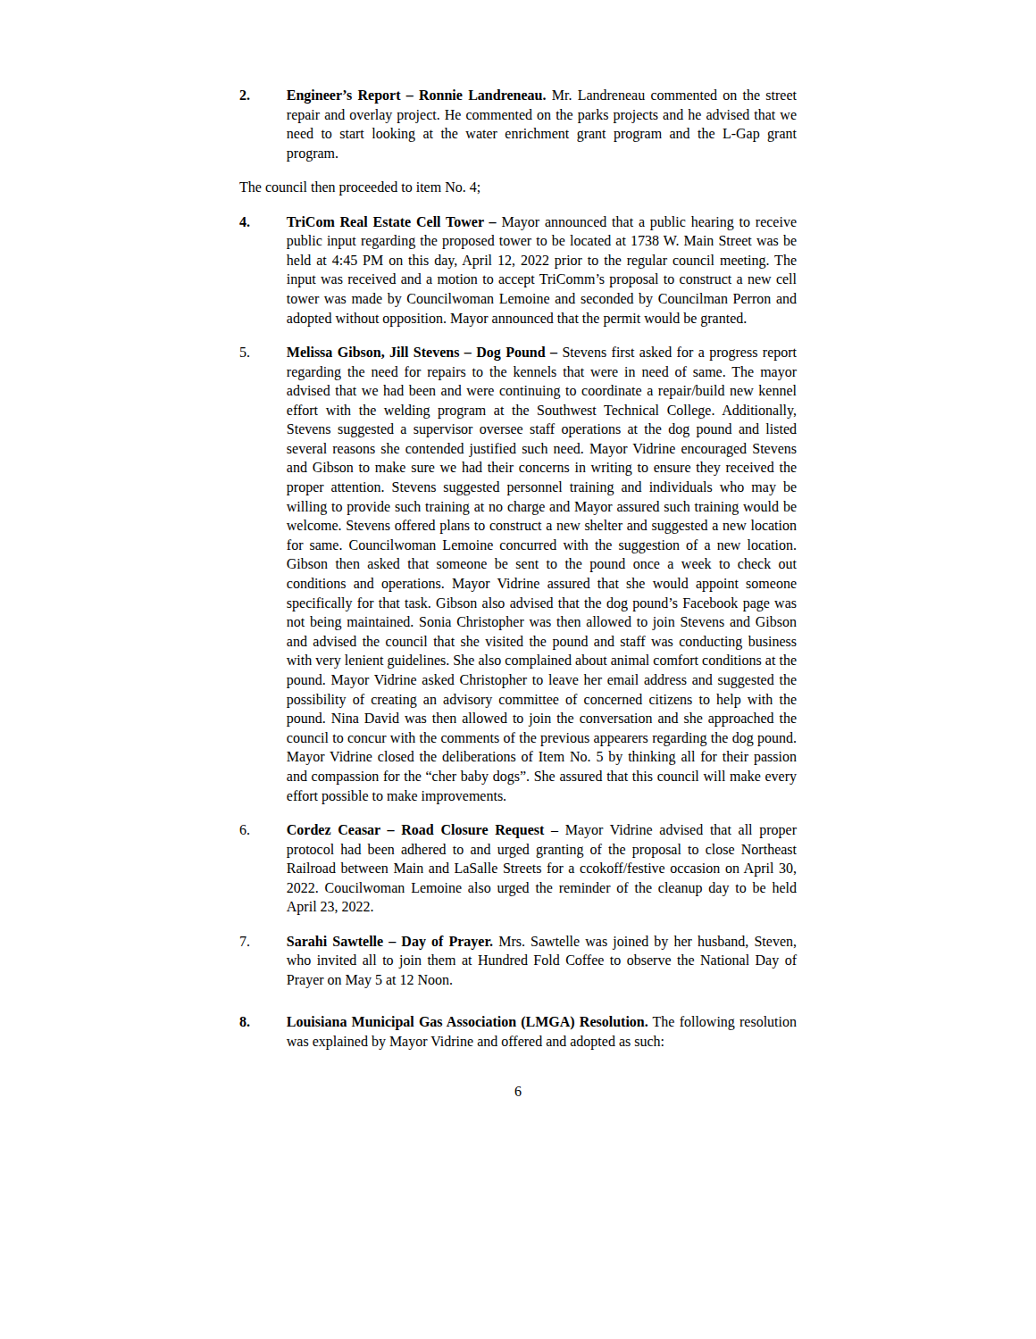2. Engineer’s Report – Ronnie Landreneau. Mr. Landreneau commented on the street repair and overlay project. He commented on the parks projects and he advised that we need to start looking at the water enrichment grant program and the L-Gap grant program.
The council then proceeded to item No. 4;
4. TriCom Real Estate Cell Tower – Mayor announced that a public hearing to receive public input regarding the proposed tower to be located at 1738 W. Main Street was be held at 4:45 PM on this day, April 12, 2022 prior to the regular council meeting. The input was received and a motion to accept TriComm’s proposal to construct a new cell tower was made by Councilwoman Lemoine and seconded by Councilman Perron and adopted without opposition. Mayor announced that the permit would be granted.
5. Melissa Gibson, Jill Stevens – Dog Pound – Stevens first asked for a progress report regarding the need for repairs to the kennels that were in need of same. The mayor advised that we had been and were continuing to coordinate a repair/build new kennel effort with the welding program at the Southwest Technical College. Additionally, Stevens suggested a supervisor oversee staff operations at the dog pound and listed several reasons she contended justified such need. Mayor Vidrine encouraged Stevens and Gibson to make sure we had their concerns in writing to ensure they received the proper attention. Stevens suggested personnel training and individuals who may be willing to provide such training at no charge and Mayor assured such training would be welcome. Stevens offered plans to construct a new shelter and suggested a new location for same. Councilwoman Lemoine concurred with the suggestion of a new location. Gibson then asked that someone be sent to the pound once a week to check out conditions and operations. Mayor Vidrine assured that she would appoint someone specifically for that task. Gibson also advised that the dog pound’s Facebook page was not being maintained. Sonia Christopher was then allowed to join Stevens and Gibson and advised the council that she visited the pound and staff was conducting business with very lenient guidelines. She also complained about animal comfort conditions at the pound. Mayor Vidrine asked Christopher to leave her email address and suggested the possibility of creating an advisory committee of concerned citizens to help with the pound. Nina David was then allowed to join the conversation and she approached the council to concur with the comments of the previous appearers regarding the dog pound. Mayor Vidrine closed the deliberations of Item No. 5 by thinking all for their passion and compassion for the “cher baby dogs”. She assured that this council will make every effort possible to make improvements.
6. Cordez Ceasar – Road Closure Request – Mayor Vidrine advised that all proper protocol had been adhered to and urged granting of the proposal to close Northeast Railroad between Main and LaSalle Streets for a ccokoff/festive occasion on April 30, 2022. Coucilwoman Lemoine also urged the reminder of the cleanup day to be held April 23, 2022.
7. Sarahi Sawtelle – Day of Prayer. Mrs. Sawtelle was joined by her husband, Steven, who invited all to join them at Hundred Fold Coffee to observe the National Day of Prayer on May 5 at 12 Noon.
8. Louisiana Municipal Gas Association (LMGA) Resolution. The following resolution was explained by Mayor Vidrine and offered and adopted as such:
6